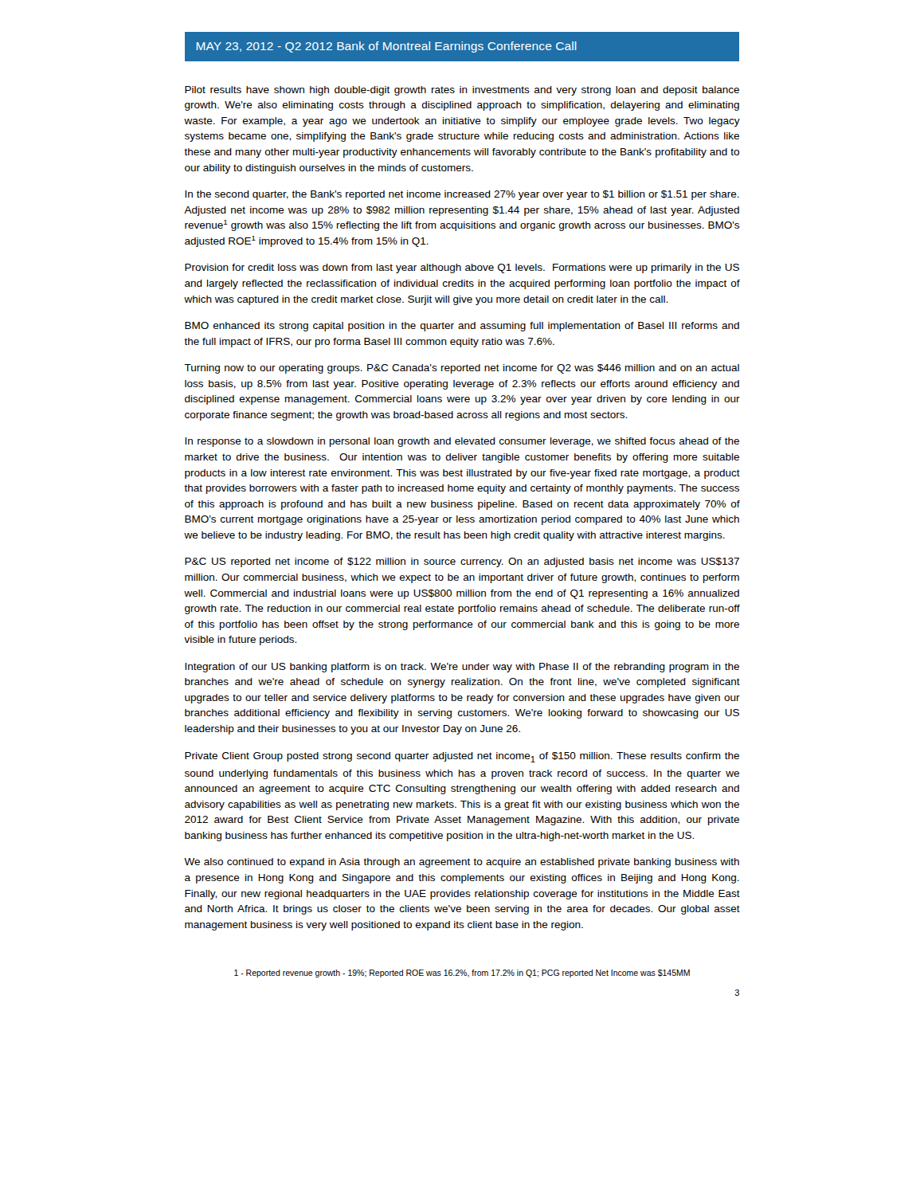MAY 23, 2012 - Q2 2012 Bank of Montreal Earnings Conference Call
Pilot results have shown high double-digit growth rates in investments and very strong loan and deposit balance growth. We're also eliminating costs through a disciplined approach to simplification, delayering and eliminating waste. For example, a year ago we undertook an initiative to simplify our employee grade levels. Two legacy systems became one, simplifying the Bank's grade structure while reducing costs and administration. Actions like these and many other multi-year productivity enhancements will favorably contribute to the Bank's profitability and to our ability to distinguish ourselves in the minds of customers.
In the second quarter, the Bank's reported net income increased 27% year over year to $1 billion or $1.51 per share. Adjusted net income was up 28% to $982 million representing $1.44 per share, 15% ahead of last year. Adjusted revenue1 growth was also 15% reflecting the lift from acquisitions and organic growth across our businesses. BMO's adjusted ROE1 improved to 15.4% from 15% in Q1.
Provision for credit loss was down from last year although above Q1 levels. Formations were up primarily in the US and largely reflected the reclassification of individual credits in the acquired performing loan portfolio the impact of which was captured in the credit market close. Surjit will give you more detail on credit later in the call.
BMO enhanced its strong capital position in the quarter and assuming full implementation of Basel III reforms and the full impact of IFRS, our pro forma Basel III common equity ratio was 7.6%.
Turning now to our operating groups. P&C Canada's reported net income for Q2 was $446 million and on an actual loss basis, up 8.5% from last year. Positive operating leverage of 2.3% reflects our efforts around efficiency and disciplined expense management. Commercial loans were up 3.2% year over year driven by core lending in our corporate finance segment; the growth was broad-based across all regions and most sectors.
In response to a slowdown in personal loan growth and elevated consumer leverage, we shifted focus ahead of the market to drive the business. Our intention was to deliver tangible customer benefits by offering more suitable products in a low interest rate environment. This was best illustrated by our five-year fixed rate mortgage, a product that provides borrowers with a faster path to increased home equity and certainty of monthly payments. The success of this approach is profound and has built a new business pipeline. Based on recent data approximately 70% of BMO's current mortgage originations have a 25-year or less amortization period compared to 40% last June which we believe to be industry leading. For BMO, the result has been high credit quality with attractive interest margins.
P&C US reported net income of $122 million in source currency. On an adjusted basis net income was US$137 million. Our commercial business, which we expect to be an important driver of future growth, continues to perform well. Commercial and industrial loans were up US$800 million from the end of Q1 representing a 16% annualized growth rate. The reduction in our commercial real estate portfolio remains ahead of schedule. The deliberate run-off of this portfolio has been offset by the strong performance of our commercial bank and this is going to be more visible in future periods.
Integration of our US banking platform is on track. We're under way with Phase II of the rebranding program in the branches and we're ahead of schedule on synergy realization. On the front line, we've completed significant upgrades to our teller and service delivery platforms to be ready for conversion and these upgrades have given our branches additional efficiency and flexibility in serving customers. We're looking forward to showcasing our US leadership and their businesses to you at our Investor Day on June 26.
Private Client Group posted strong second quarter adjusted net income1 of $150 million. These results confirm the sound underlying fundamentals of this business which has a proven track record of success. In the quarter we announced an agreement to acquire CTC Consulting strengthening our wealth offering with added research and advisory capabilities as well as penetrating new markets. This is a great fit with our existing business which won the 2012 award for Best Client Service from Private Asset Management Magazine. With this addition, our private banking business has further enhanced its competitive position in the ultra-high-net-worth market in the US.
We also continued to expand in Asia through an agreement to acquire an established private banking business with a presence in Hong Kong and Singapore and this complements our existing offices in Beijing and Hong Kong. Finally, our new regional headquarters in the UAE provides relationship coverage for institutions in the Middle East and North Africa. It brings us closer to the clients we've been serving in the area for decades. Our global asset management business is very well positioned to expand its client base in the region.
1 - Reported revenue growth - 19%; Reported ROE was 16.2%, from 17.2% in Q1; PCG reported Net Income was $145MM
3